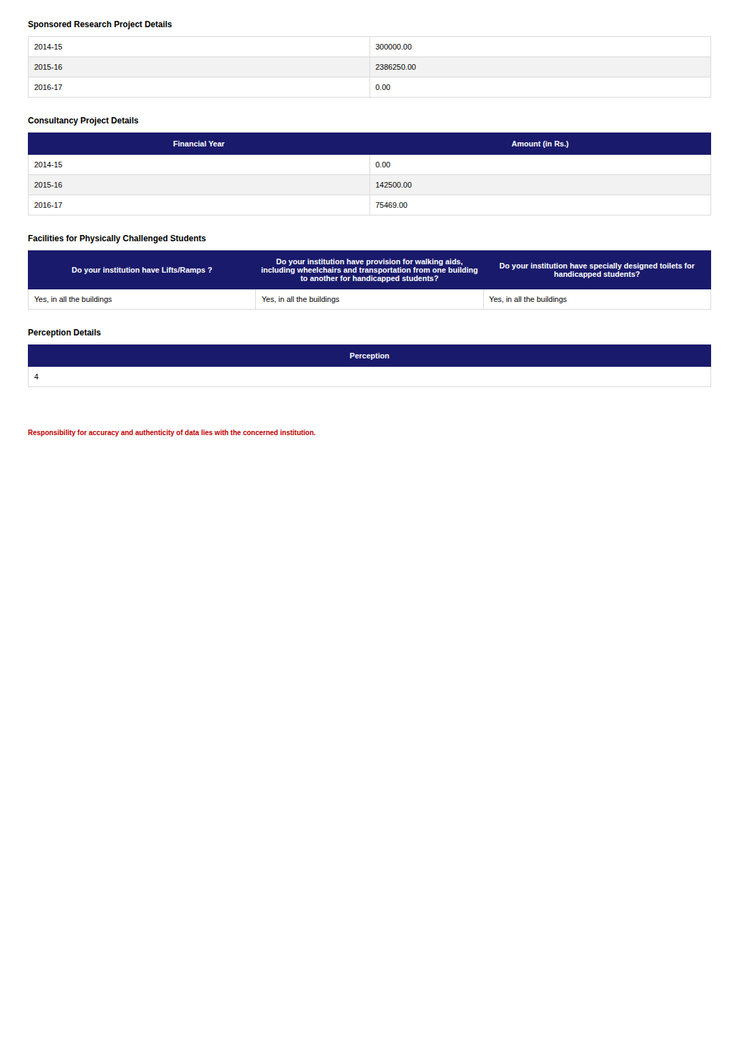Sponsored Research Project Details
| 2014-15 | 300000.00 |
| 2015-16 | 2386250.00 |
| 2016-17 | 0.00 |
Consultancy Project Details
| Financial Year | Amount (in Rs.) |
| --- | --- |
| 2014-15 | 0.00 |
| 2015-16 | 142500.00 |
| 2016-17 | 75469.00 |
Facilities for Physically Challenged Students
| Do your institution have Lifts/Ramps ? | Do your institution have provision for walking aids, including wheelchairs and transportation from one building to another for handicapped students? | Do your institution have specially designed toilets for handicapped students? |
| --- | --- | --- |
| Yes, in all the buildings | Yes, in all the buildings | Yes, in all the buildings |
Perception Details
| Perception |
| --- |
| 4 |
Responsibility for accuracy and authenticity of data lies with the concerned institution.